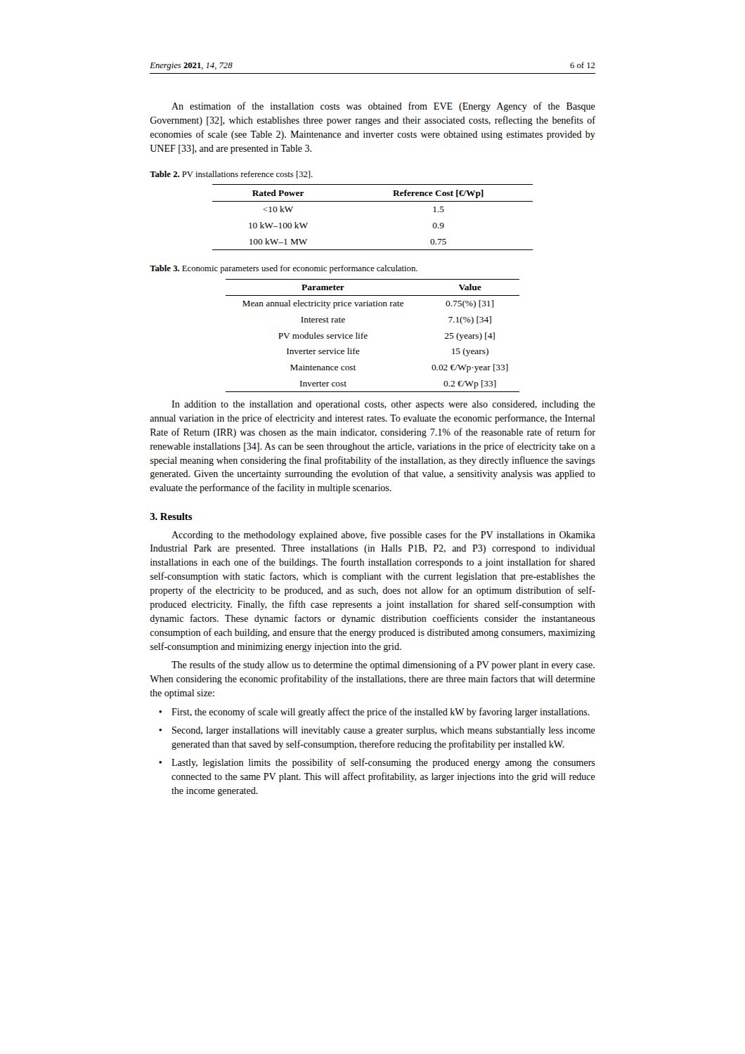Energies 2021, 14, 728
6 of 12
An estimation of the installation costs was obtained from EVE (Energy Agency of the Basque Government) [32], which establishes three power ranges and their associated costs, reflecting the benefits of economies of scale (see Table 2). Maintenance and inverter costs were obtained using estimates provided by UNEF [33], and are presented in Table 3.
Table 2. PV installations reference costs [32].
| Rated Power | Reference Cost [€/Wp] |
| --- | --- |
| <10 kW | 1.5 |
| 10 kW–100 kW | 0.9 |
| 100 kW–1 MW | 0.75 |
Table 3. Economic parameters used for economic performance calculation.
| Parameter | Value |
| --- | --- |
| Mean annual electricity price variation rate | 0.75(%) [31] |
| Interest rate | 7.1(%) [34] |
| PV modules service life | 25 (years) [4] |
| Inverter service life | 15 (years) |
| Maintenance cost | 0.02 €/Wp·year [33] |
| Inverter cost | 0.2 €/Wp [33] |
In addition to the installation and operational costs, other aspects were also considered, including the annual variation in the price of electricity and interest rates. To evaluate the economic performance, the Internal Rate of Return (IRR) was chosen as the main indicator, considering 7.1% of the reasonable rate of return for renewable installations [34]. As can be seen throughout the article, variations in the price of electricity take on a special meaning when considering the final profitability of the installation, as they directly influence the savings generated. Given the uncertainty surrounding the evolution of that value, a sensitivity analysis was applied to evaluate the performance of the facility in multiple scenarios.
3. Results
According to the methodology explained above, five possible cases for the PV installations in Okamika Industrial Park are presented. Three installations (in Halls P1B, P2, and P3) correspond to individual installations in each one of the buildings. The fourth installation corresponds to a joint installation for shared self-consumption with static factors, which is compliant with the current legislation that pre-establishes the property of the electricity to be produced, and as such, does not allow for an optimum distribution of self-produced electricity. Finally, the fifth case represents a joint installation for shared self-consumption with dynamic factors. These dynamic factors or dynamic distribution coefficients consider the instantaneous consumption of each building, and ensure that the energy produced is distributed among consumers, maximizing self-consumption and minimizing energy injection into the grid.
The results of the study allow us to determine the optimal dimensioning of a PV power plant in every case. When considering the economic profitability of the installations, there are three main factors that will determine the optimal size:
First, the economy of scale will greatly affect the price of the installed kW by favoring larger installations.
Second, larger installations will inevitably cause a greater surplus, which means substantially less income generated than that saved by self-consumption, therefore reducing the profitability per installed kW.
Lastly, legislation limits the possibility of self-consuming the produced energy among the consumers connected to the same PV plant. This will affect profitability, as larger injections into the grid will reduce the income generated.